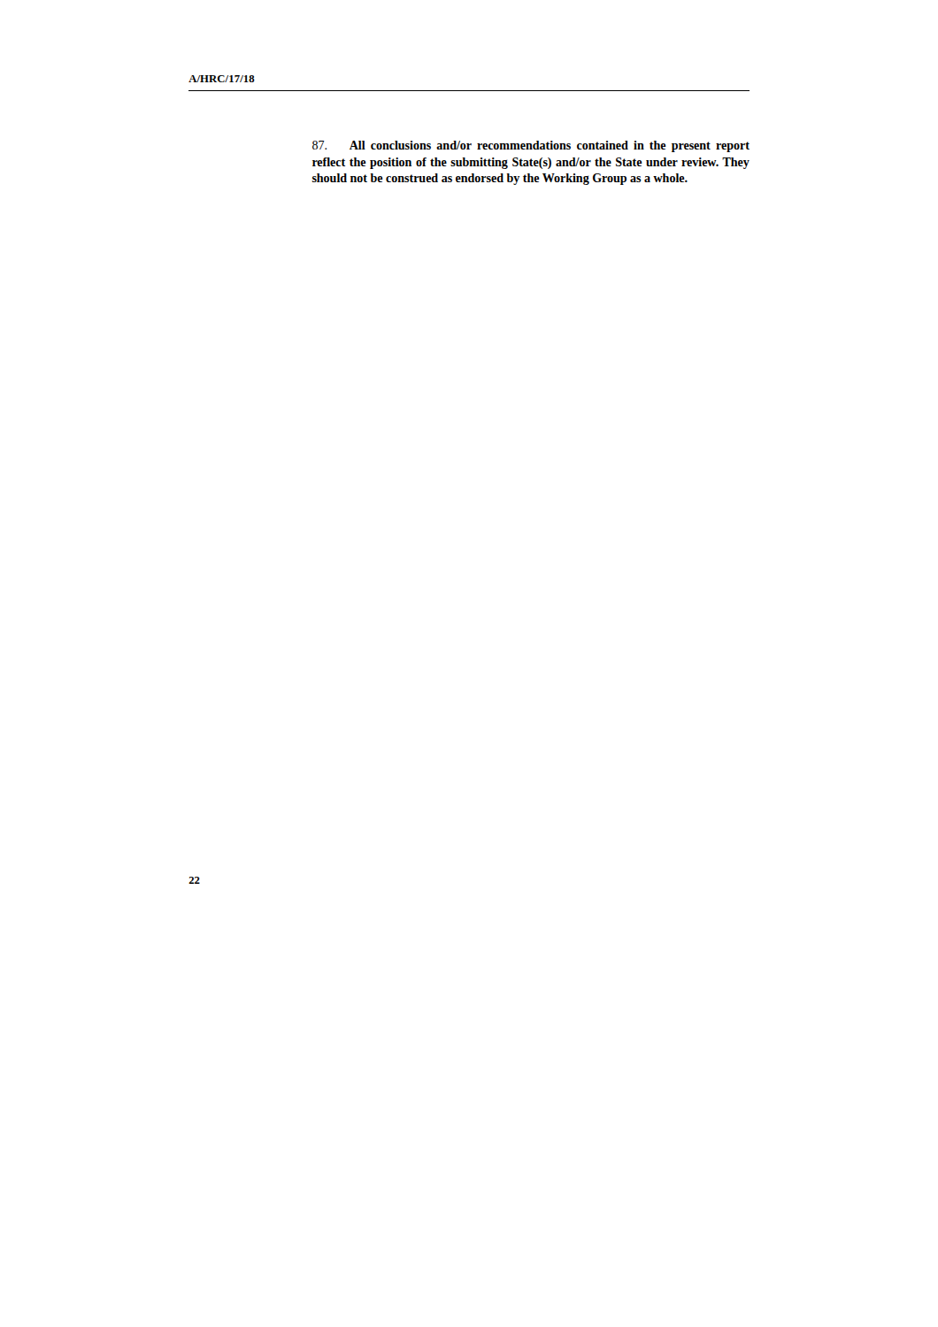A/HRC/17/18
87. All conclusions and/or recommendations contained in the present report reflect the position of the submitting State(s) and/or the State under review. They should not be construed as endorsed by the Working Group as a whole.
22